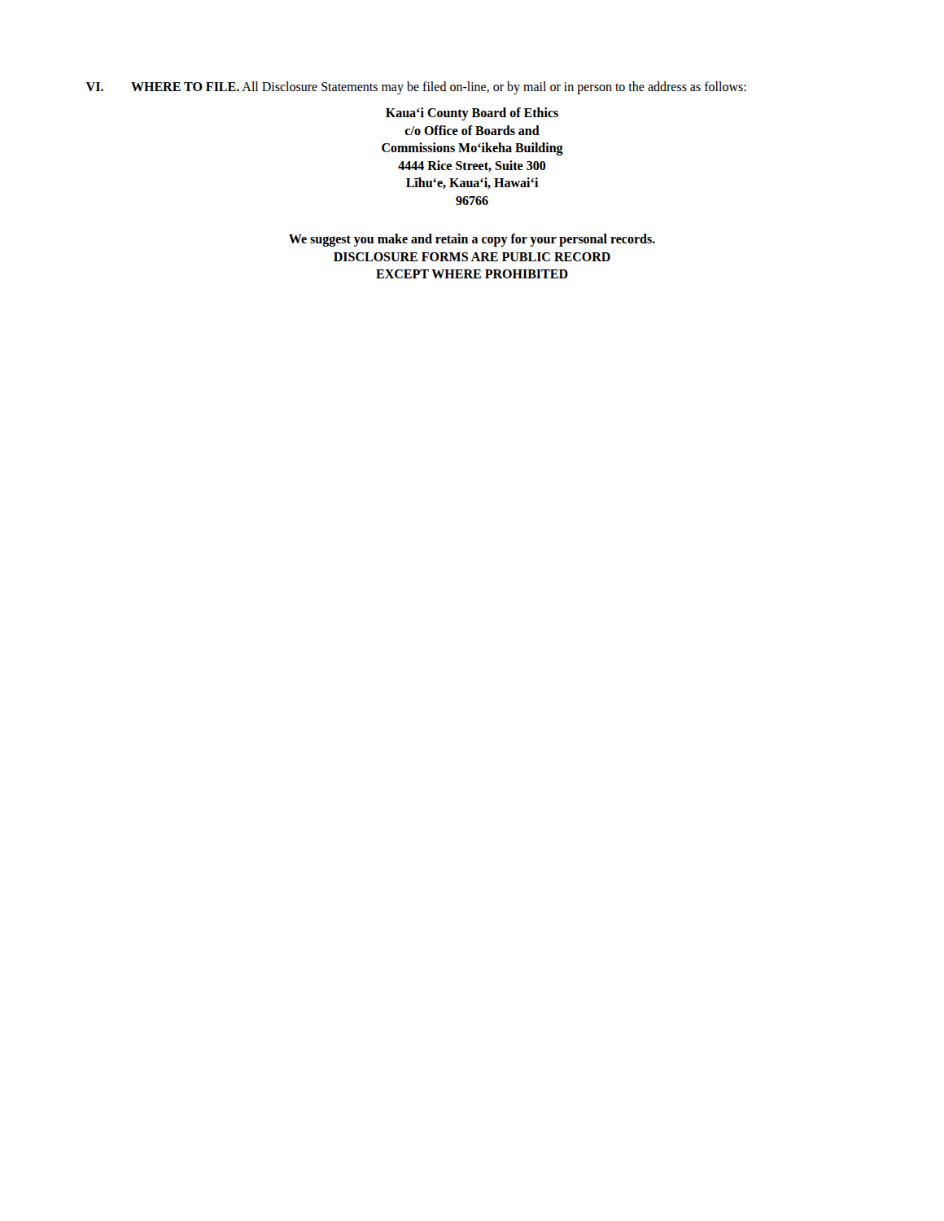VI.
WHERE TO FILE. All Disclosure Statements may be filed on-line, or by mail or in person to the address as follows:
Kauaʻi County Board of Ethics
c/o Office of Boards and
Commissions Moʻikeha Building
4444 Rice Street, Suite 300
Līhuʻe, Kauaʻi, Hawaiʻi
96766
We suggest you make and retain a copy for your personal records.
DISCLOSURE FORMS ARE PUBLIC RECORD
EXCEPT WHERE PROHIBITED